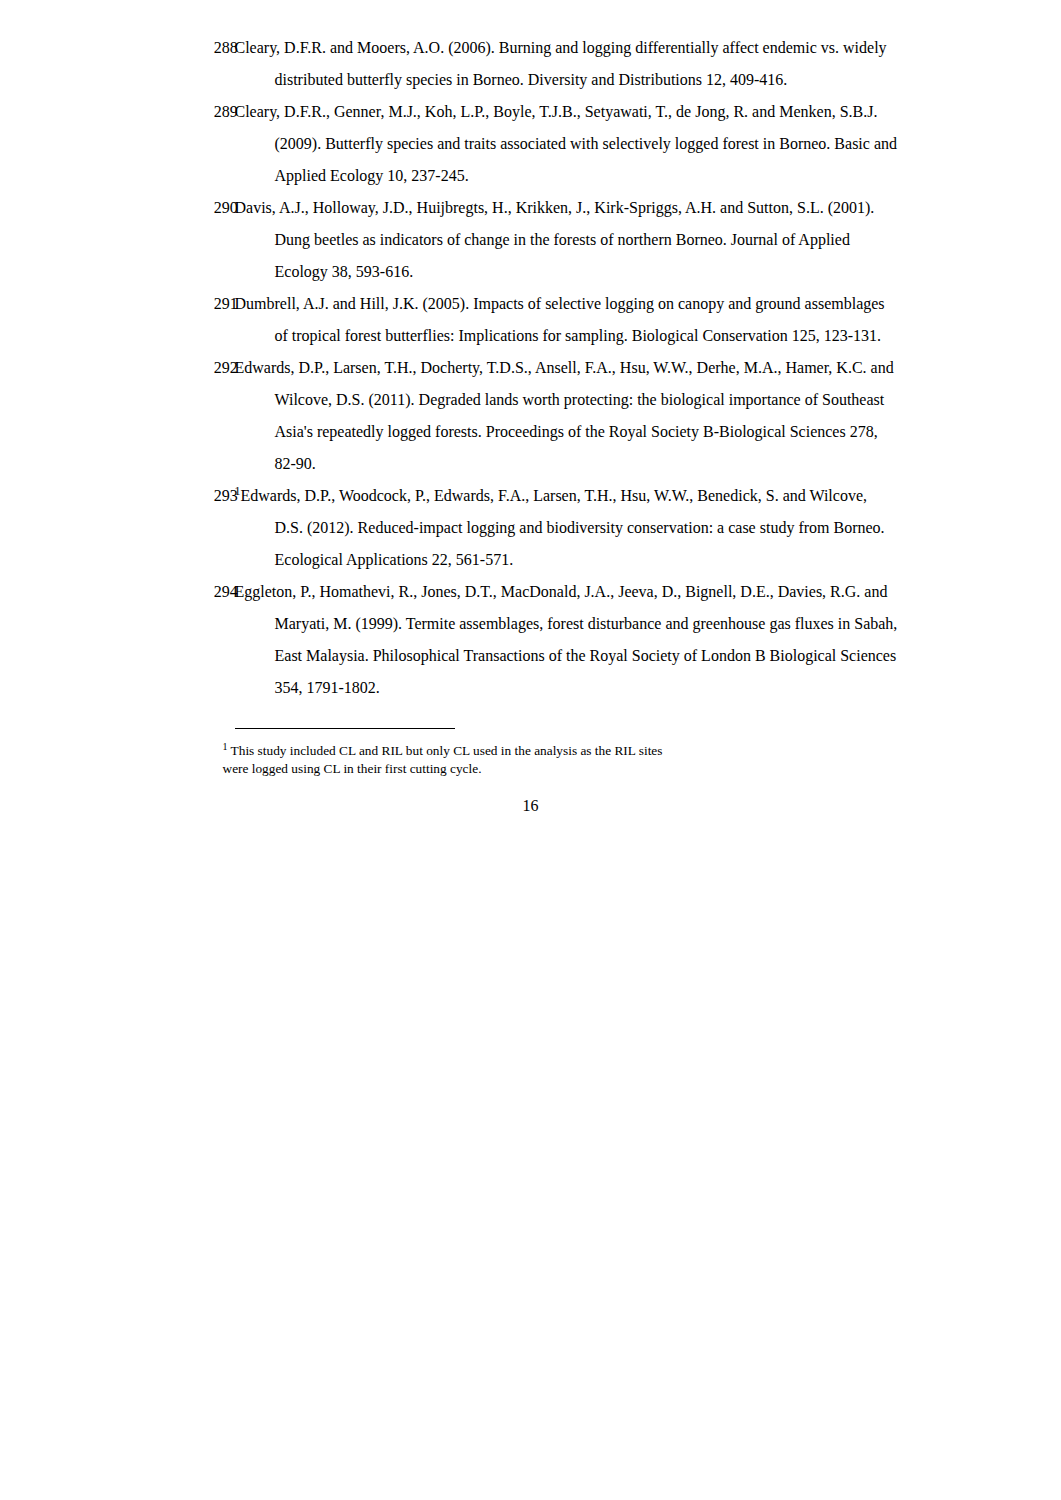Cleary, D.F.R. and Mooers, A.O. (2006). Burning and logging differentially affect endemic vs. widely distributed butterfly species in Borneo. Diversity and Distributions 12, 409-416.
Cleary, D.F.R., Genner, M.J., Koh, L.P., Boyle, T.J.B., Setyawati, T., de Jong, R. and Menken, S.B.J. (2009). Butterfly species and traits associated with selectively logged forest in Borneo. Basic and Applied Ecology 10, 237-245.
Davis, A.J., Holloway, J.D., Huijbregts, H., Krikken, J., Kirk-Spriggs, A.H. and Sutton, S.L. (2001). Dung beetles as indicators of change in the forests of northern Borneo. Journal of Applied Ecology 38, 593-616.
Dumbrell, A.J. and Hill, J.K. (2005). Impacts of selective logging on canopy and ground assemblages of tropical forest butterflies: Implications for sampling. Biological Conservation 125, 123-131.
Edwards, D.P., Larsen, T.H., Docherty, T.D.S., Ansell, F.A., Hsu, W.W., Derhe, M.A., Hamer, K.C. and Wilcove, D.S. (2011). Degraded lands worth protecting: the biological importance of Southeast Asia's repeatedly logged forests. Proceedings of the Royal Society B-Biological Sciences 278, 82-90.
1Edwards, D.P., Woodcock, P., Edwards, F.A., Larsen, T.H., Hsu, W.W., Benedick, S. and Wilcove, D.S. (2012). Reduced-impact logging and biodiversity conservation: a case study from Borneo. Ecological Applications 22, 561-571.
Eggleton, P., Homathevi, R., Jones, D.T., MacDonald, J.A., Jeeva, D., Bignell, D.E., Davies, R.G. and Maryati, M. (1999). Termite assemblages, forest disturbance and greenhouse gas fluxes in Sabah, East Malaysia. Philosophical Transactions of the Royal Society of London B Biological Sciences 354, 1791-1802.
1 This study included CL and RIL but only CL used in the analysis as the RIL sites were logged using CL in their first cutting cycle.
16